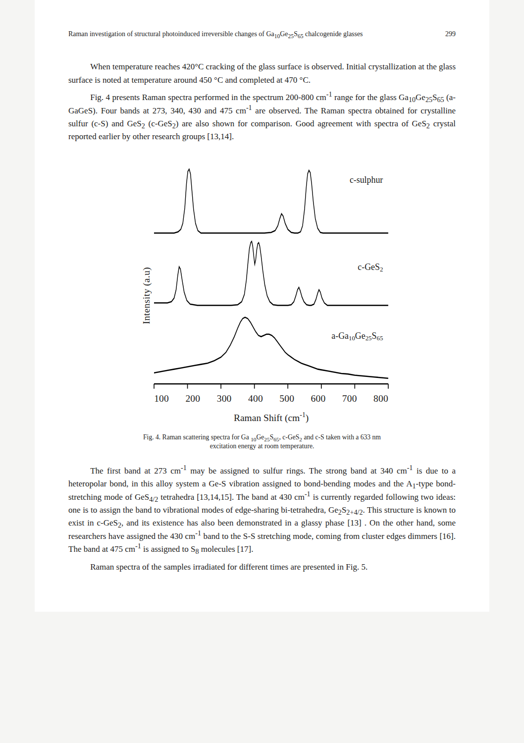Raman investigation of structural photoinduced irreversible changes of Ga10Ge25S65 chalcogenide glasses 299
When temperature reaches 420°C cracking of the glass surface is observed. Initial crystallization at the glass surface is noted at temperature around 450 °C and completed at 470 °C.
Fig. 4 presents Raman spectra performed in the spectrum 200-800 cm-1 range for the glass Ga10Ge25S65 (a-GaGeS). Four bands at 273, 340, 430 and 475 cm-1 are observed. The Raman spectra obtained for crystalline sulfur (c-S) and GeS2 (c-GeS2) are also shown for comparison. Good agreement with spectra of GeS2 crystal reported earlier by other research groups [13,14].
Intensity (a.u)
c-sulphur
c-GeS2
a-Ga10Ge25S65
100200300400500600700800
Raman Shift (cm-1)
Fig. 4. Raman scattering spectra for Ga 10Ge25S65, c-GeS2 and c-S taken with a 633 nm
excitation energy at room temperature.
The first band at 273 cm-1 may be assigned to sulfur rings. The strong band at 340 cm-1 is due to a heteropolar bond, in this alloy system a Ge-S vibration assigned to bond-bending modes and the A1-type bond-stretching mode of GeS4/2 tetrahedra [13,14,15]. The band at 430 cm-1 is currently regarded following two ideas: one is to assign the band to vibrational modes of edge-sharing bi-tetrahedra, Ge2S2+4/2. This structure is known to exist in c-GeS2, and its existence has also been demonstrated in a glassy phase [13] . On the other hand, some researchers have assigned the 430 cm-1 band to the S-S stretching mode, coming from cluster edges dimmers [16]. The band at 475 cm-1 is assigned to S8 molecules [17].
Raman spectra of the samples irradiated for different times are presented in Fig. 5.